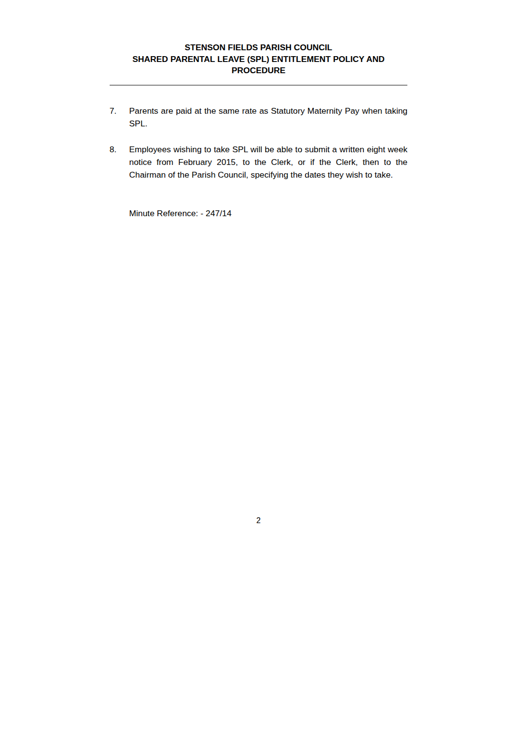STENSON FIELDS PARISH COUNCIL SHARED PARENTAL LEAVE (SPL) ENTITLEMENT POLICY AND PROCEDURE
7. Parents are paid at the same rate as Statutory Maternity Pay when taking SPL.
8. Employees wishing to take SPL will be able to submit a written eight week notice from February 2015, to the Clerk, or if the Clerk, then to the Chairman of the Parish Council, specifying the dates they wish to take.
Minute Reference: - 247/14
2